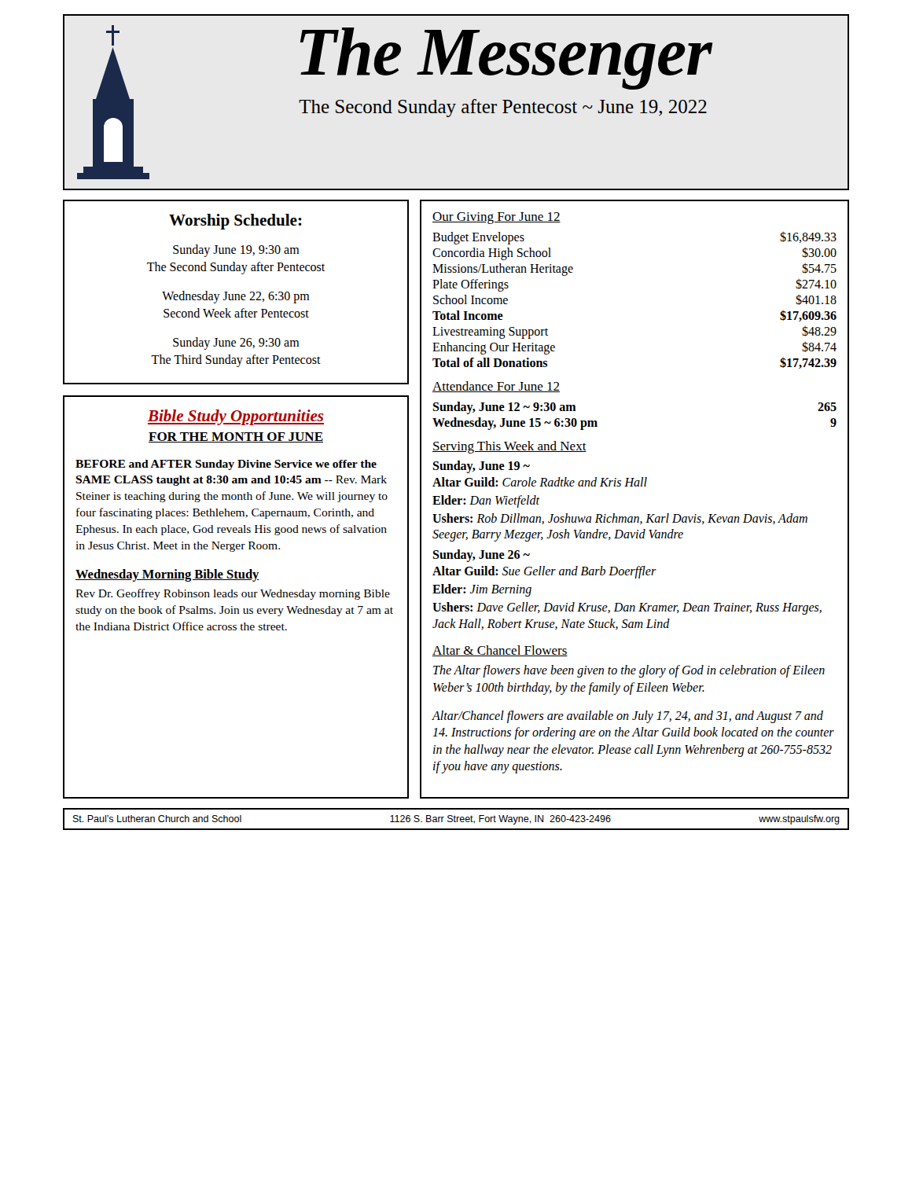The Messenger
The Second Sunday after Pentecost ~ June 19, 2022
Worship Schedule:
Sunday June 19, 9:30 am
The Second Sunday after Pentecost
Wednesday June 22, 6:30 pm
Second Week after Pentecost
Sunday June 26, 9:30 am
The Third Sunday after Pentecost
Bible Study Opportunities
FOR THE MONTH OF JUNE
BEFORE and AFTER Sunday Divine Service we offer the SAME CLASS taught at 8:30 am and 10:45 am -- Rev. Mark Steiner is teaching during the month of June. We will journey to four fascinating places: Bethlehem, Capernaum, Corinth, and Ephesus. In each place, God reveals His good news of salvation in Jesus Christ. Meet in the Nerger Room.
Wednesday Morning Bible Study
Rev Dr. Geoffrey Robinson leads our Wednesday morning Bible study on the book of Psalms. Join us every Wednesday at 7 am at the Indiana District Office across the street.
Our Giving For June 12
| Budget Envelopes | $16,849.33 |
| Concordia High School | $30.00 |
| Missions/Lutheran Heritage | $54.75 |
| Plate Offerings | $274.10 |
| School Income | $401.18 |
| Total Income | $17,609.36 |
| Livestreaming Support | $48.29 |
| Enhancing Our Heritage | $84.74 |
| Total of all Donations | $17,742.39 |
Attendance For June 12
Sunday, June 12 ~ 9:30 am 265
Wednesday, June 15 ~ 6:30 pm 9
Serving This Week and Next
Sunday, June 19 ~
Altar Guild: Carole Radtke and Kris Hall
Elder: Dan Wietfeldt
Ushers: Rob Dillman, Joshuwa Richman, Karl Davis, Kevan Davis, Adam Seeger, Barry Mezger, Josh Vandre, David Vandre
Sunday, June 26 ~
Altar Guild: Sue Geller and Barb Doerffler
Elder: Jim Berning
Ushers: Dave Geller, David Kruse, Dan Kramer, Dean Trainer, Russ Harges, Jack Hall, Robert Kruse, Nate Stuck, Sam Lind
Altar & Chancel Flowers
The Altar flowers have been given to the glory of God in celebration of Eileen Weber’s 100th birthday, by the family of Eileen Weber.
Altar/Chancel flowers are available on July 17, 24, and 31, and August 7 and 14. Instructions for ordering are on the Altar Guild book located on the counter in the hallway near the elevator. Please call Lynn Wehrenberg at 260-755-8532 if you have any questions.
St. Paul’s Lutheran Church and School 1126 S. Barr Street, Fort Wayne, IN 260-423-2496 www.stpaulsfw.org